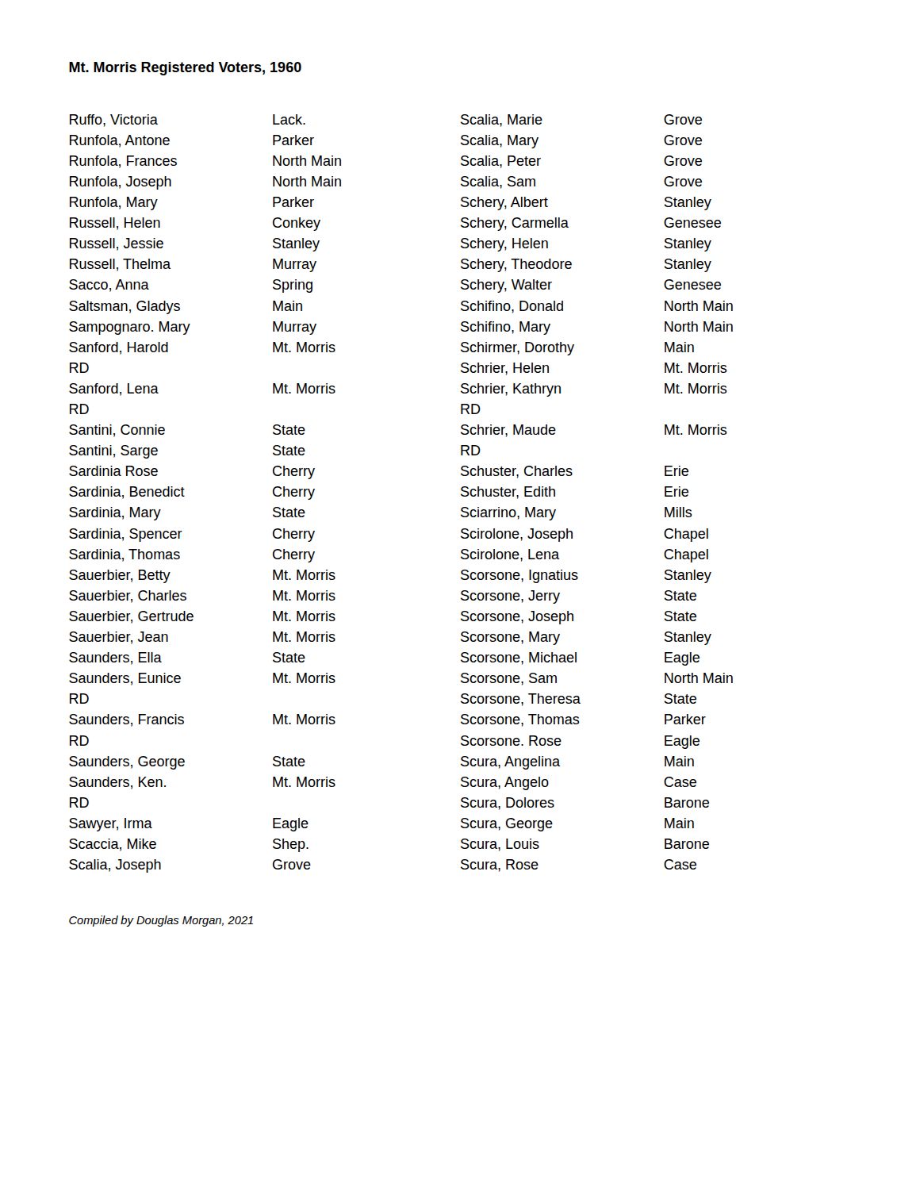Mt. Morris Registered Voters, 1960
| Ruffo, Victoria | Lack. | Scalia, Marie | Grove |
| Runfola, Antone | Parker | Scalia, Mary | Grove |
| Runfola, Frances | North Main | Scalia, Peter | Grove |
| Runfola, Joseph | North Main | Scalia, Sam | Grove |
| Runfola, Mary | Parker | Schery, Albert | Stanley |
| Russell, Helen | Conkey | Schery, Carmella | Genesee |
| Russell, Jessie | Stanley | Schery, Helen | Stanley |
| Russell, Thelma | Murray | Schery, Theodore | Stanley |
| Sacco, Anna | Spring | Schery, Walter | Genesee |
| Saltsman, Gladys | Main | Schifino, Donald | North Main |
| Sampognaro. Mary | Murray | Schifino, Mary | North Main |
| Sanford, Harold | Mt. Morris | Schirmer, Dorothy | Main |
| RD | | Schrier, Helen | Mt. Morris |
| Sanford, Lena | Mt. Morris | Schrier, Kathryn | Mt. Morris |
| RD | | RD | |
| Santini, Connie | State | Schrier, Maude | Mt. Morris |
| Santini, Sarge | State | RD | |
| Sardinia Rose | Cherry | Schuster, Charles | Erie |
| Sardinia, Benedict | Cherry | Schuster, Edith | Erie |
| Sardinia, Mary | State | Sciarrino, Mary | Mills |
| Sardinia, Spencer | Cherry | Scirolone, Joseph | Chapel |
| Sardinia, Thomas | Cherry | Scirolone, Lena | Chapel |
| Sauerbier, Betty | Mt. Morris | Scorsone, Ignatius | Stanley |
| Sauerbier, Charles | Mt. Morris | Scorsone, Jerry | State |
| Sauerbier, Gertrude | Mt. Morris | Scorsone, Joseph | State |
| Sauerbier, Jean | Mt. Morris | Scorsone, Mary | Stanley |
| Saunders, Ella | State | Scorsone, Michael | Eagle |
| Saunders, Eunice | Mt. Morris | Scorsone, Sam | North Main |
| RD | | Scorsone, Theresa | State |
| Saunders, Francis | Mt. Morris | Scorsone, Thomas | Parker |
| RD | | Scorsone. Rose | Eagle |
| Saunders, George | State | Scura, Angelina | Main |
| Saunders, Ken. | Mt. Morris | Scura, Angelo | Case |
| RD | | Scura, Dolores | Barone |
| Sawyer, Irma | Eagle | Scura, George | Main |
| Scaccia, Mike | Shep. | Scura, Louis | Barone |
| Scalia, Joseph | Grove | Scura, Rose | Case |
Compiled by Douglas Morgan, 2021